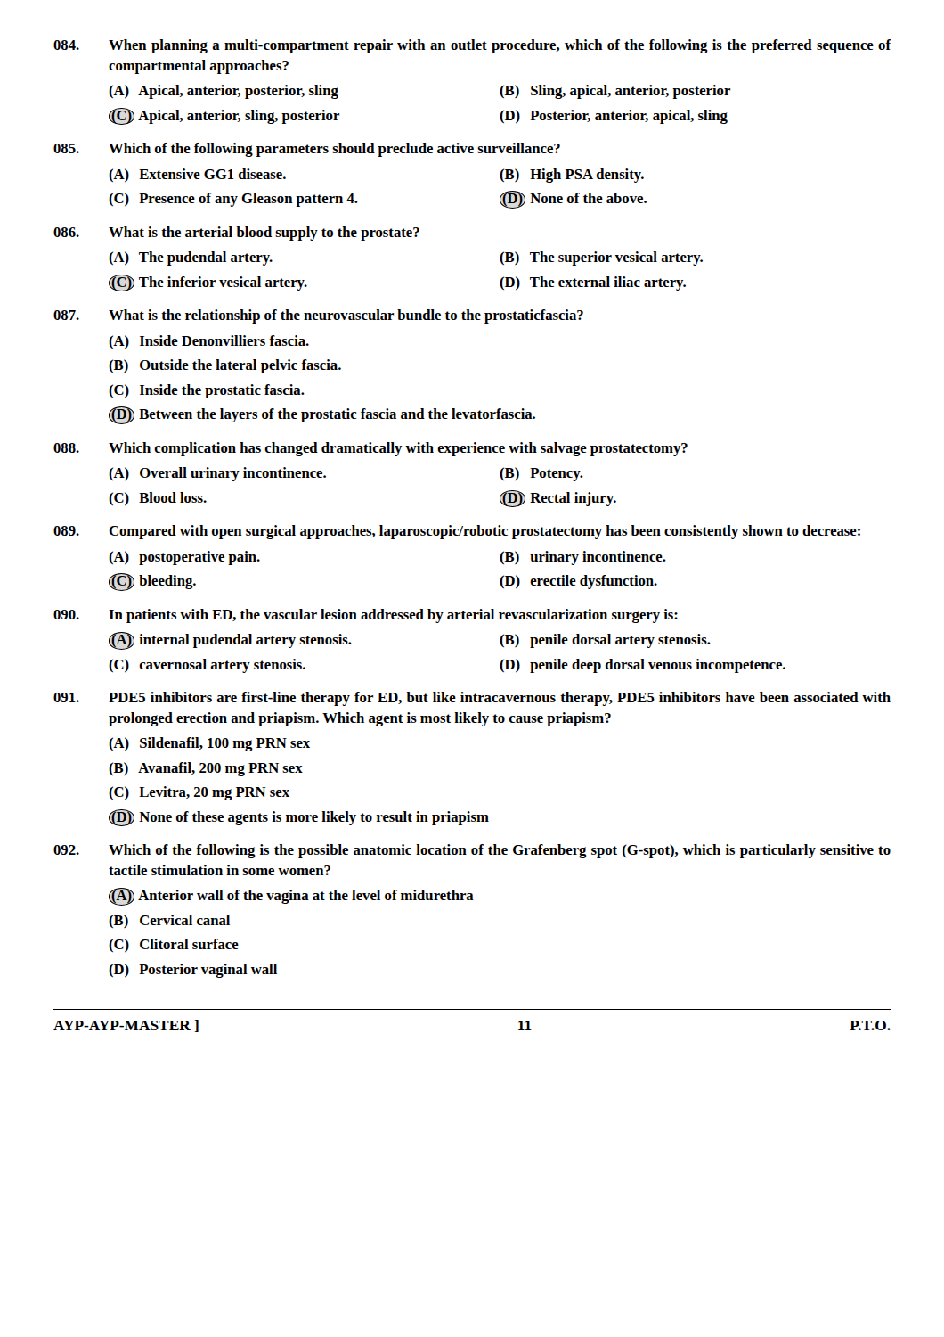084.
When planning a multi-compartment repair with an outlet procedure, which of the following is the preferred sequence of compartmental approaches?
(A) Apical, anterior, posterior, sling
(B) Sling, apical, anterior, posterior
(C) Apical, anterior, sling, posterior
(D) Posterior, anterior, apical, sling
085.
Which of the following parameters should preclude active surveillance?
(A) Extensive GG1 disease.
(B) High PSA density.
(C) Presence of any Gleason pattern 4.
(D) None of the above.
086.
What is the arterial blood supply to the prostate?
(A) The pudendal artery.
(B) The superior vesical artery.
(C) The inferior vesical artery.
(D) The external iliac artery.
087.
What is the relationship of the neurovascular bundle to the prostaticfascia?
(A) Inside Denonvilliers fascia.
(B) Outside the lateral pelvic fascia.
(C) Inside the prostatic fascia.
(D) Between the layers of the prostatic fascia and the levatorfascia.
088.
Which complication has changed dramatically with experience with salvage prostatectomy?
(A) Overall urinary incontinence.
(B) Potency.
(C) Blood loss.
(D) Rectal injury.
089.
Compared with open surgical approaches, laparoscopic/robotic prostatectomy has been consistently shown to decrease:
(A) postoperative pain.
(B) urinary incontinence.
(C) bleeding.
(D) erectile dysfunction.
090.
In patients with ED, the vascular lesion addressed by arterial revascularization surgery is:
(A) internal pudendal artery stenosis.
(B) penile dorsal artery stenosis.
(C) cavernosal artery stenosis.
(D) penile deep dorsal venous incompetence.
091.
PDE5 inhibitors are first-line therapy for ED, but like intracavernous therapy, PDE5 inhibitors have been associated with prolonged erection and priapism. Which agent is most likely to cause priapism?
(A) Sildenafil, 100 mg PRN sex
(B) Avanafil, 200 mg PRN sex
(C) Levitra, 20 mg PRN sex
(D) None of these agents is more likely to result in priapism
092.
Which of the following is the possible anatomic location of the Grafenberg spot (G-spot), which is particularly sensitive to tactile stimulation in some women?
(A) Anterior wall of the vagina at the level of midurethra
(B) Cervical canal
(C) Clitoral surface
(D) Posterior vaginal wall
AYP-AYP-MASTER ]
11
P.T.O.